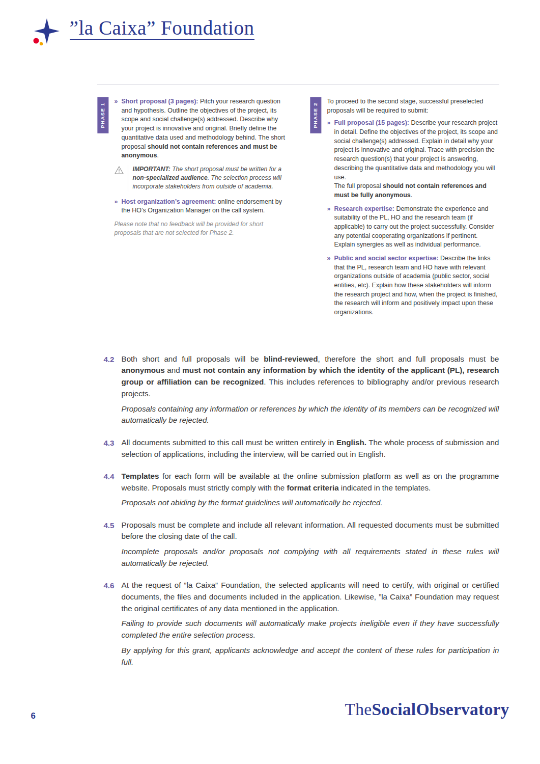”la Caixa” Foundation
PHASE 1
»
Short proposal (3 pages): Pitch your research question and hypothesis. Outline the objectives of the project, its scope and social challenge(s) addressed. Describe why your project is innovative and original. Briefly define the quantitative data used and methodology behind. The short proposal should not contain references and must be anonymous.
IMPORTANT: The short proposal must be written for a non-specialized audience. The selection process will incorporate stakeholders from outside of academia.
»
Host organization’s agreement: online endorsement by the HO’s Organization Manager on the call system.
Please note that no feedback will be provided for short proposals that are not selected for Phase 2.
PHASE 2
To proceed to the second stage, successful preselected proposals will be required to submit:
»
Full proposal (15 pages): Describe your research project in detail. Define the objectives of the project, its scope and social challenge(s) addressed. Explain in detail why your project is innovative and original. Trace with precision the research question(s) that your project is answering, describing the quantitative data and methodology you will use.
The full proposal should not contain references and must be fully anonymous.
»
Research expertise: Demonstrate the experience and suitability of the PL, HO and the research team (if applicable) to carry out the project successfully. Consider any potential cooperating organizations if pertinent. Explain synergies as well as individual performance.
»
Public and social sector expertise: Describe the links that the PL, research team and HO have with relevant organizations outside of academia (public sector, social entities, etc). Explain how these stakeholders will inform the research project and how, when the project is finished, the research will inform and positively impact upon these organizations.
4.2
Both short and full proposals will be blind-reviewed, therefore the short and full proposals must be anonymous and must not contain any information by which the identity of the applicant (PL), research group or affiliation can be recognized. This includes references to bibliography and/or previous research projects.
Proposals containing any information or references by which the identity of its members can be recognized will automatically be rejected.
4.3
All documents submitted to this call must be written entirely in English. The whole process of submission and selection of applications, including the interview, will be carried out in English.
4.4
Templates for each form will be available at the online submission platform as well as on the programme website. Proposals must strictly comply with the format criteria indicated in the templates.
Proposals not abiding by the format guidelines will automatically be rejected.
4.5
Proposals must be complete and include all relevant information. All requested documents must be submitted before the closing date of the call.
Incomplete proposals and/or proposals not complying with all requirements stated in these rules will automatically be rejected.
4.6
At the request of ”la Caixa” Foundation, the selected applicants will need to certify, with original or certified documents, the files and documents included in the application. Likewise, ”la Caixa” Foundation may request the original certificates of any data mentioned in the application.
Failing to provide such documents will automatically make projects ineligible even if they have successfully completed the entire selection process.
By applying for this grant, applicants acknowledge and accept the content of these rules for participation in full.
6
The Social Observatory